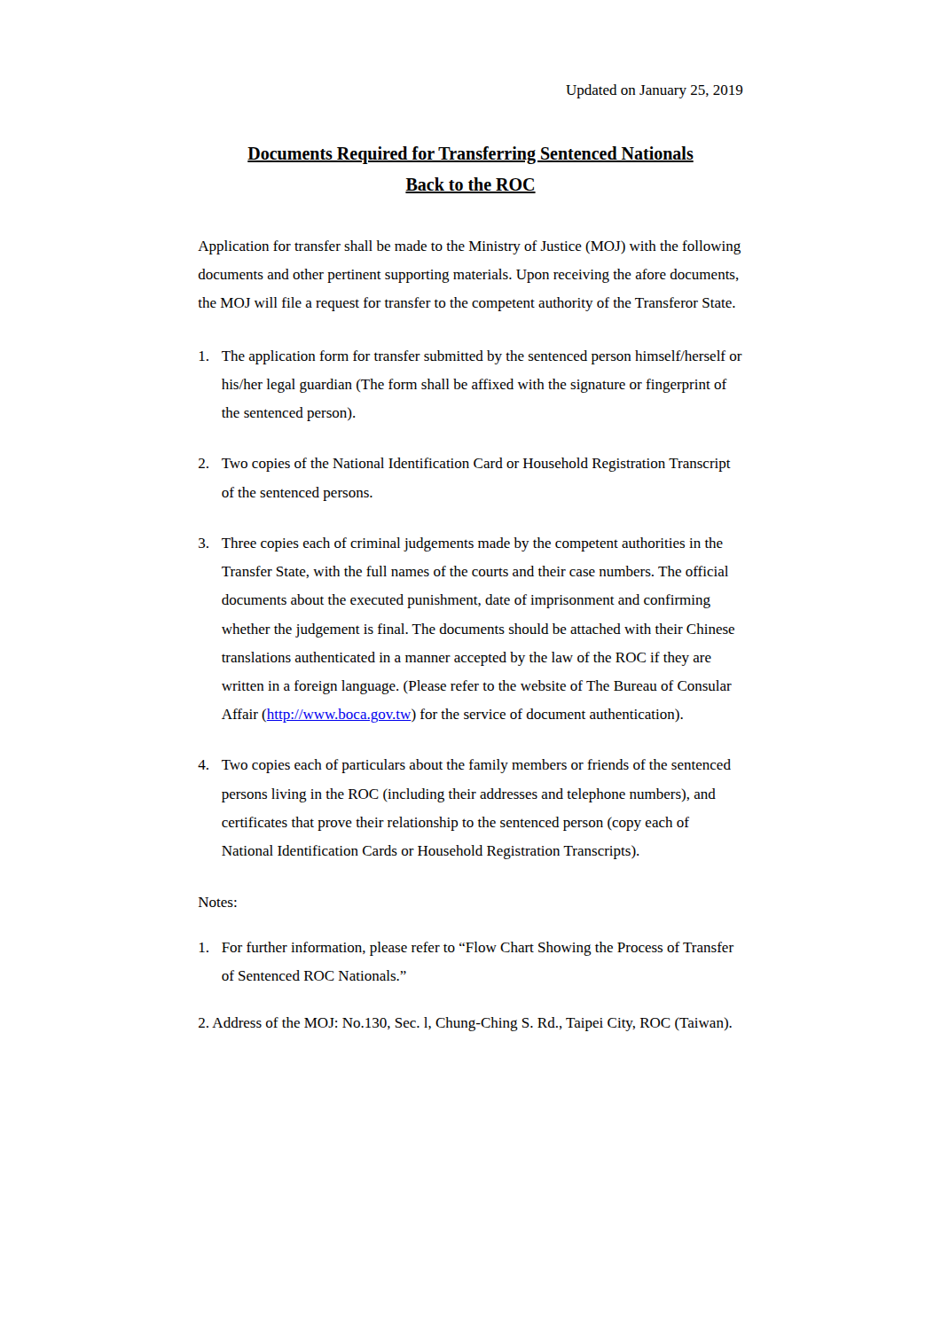Updated on January 25, 2019
Documents Required for Transferring Sentenced Nationals Back to the ROC
Application for transfer shall be made to the Ministry of Justice (MOJ) with the following documents and other pertinent supporting materials. Upon receiving the afore documents, the MOJ will file a request for transfer to the competent authority of the Transferor State.
1. The application form for transfer submitted by the sentenced person himself/herself or his/her legal guardian (The form shall be affixed with the signature or fingerprint of the sentenced person).
2. Two copies of the National Identification Card or Household Registration Transcript of the sentenced persons.
3. Three copies each of criminal judgements made by the competent authorities in the Transfer State, with the full names of the courts and their case numbers. The official documents about the executed punishment, date of imprisonment and confirming whether the judgement is final. The documents should be attached with their Chinese translations authenticated in a manner accepted by the law of the ROC if they are written in a foreign language. (Please refer to the website of The Bureau of Consular Affair (http://www.boca.gov.tw) for the service of document authentication).
4. Two copies each of particulars about the family members or friends of the sentenced persons living in the ROC (including their addresses and telephone numbers), and certificates that prove their relationship to the sentenced person (copy each of National Identification Cards or Household Registration Transcripts).
Notes:
1. For further information, please refer to “Flow Chart Showing the Process of Transfer of Sentenced ROC Nationals.”
2. Address of the MOJ: No.130, Sec. l, Chung-Ching S. Rd., Taipei City, ROC (Taiwan).